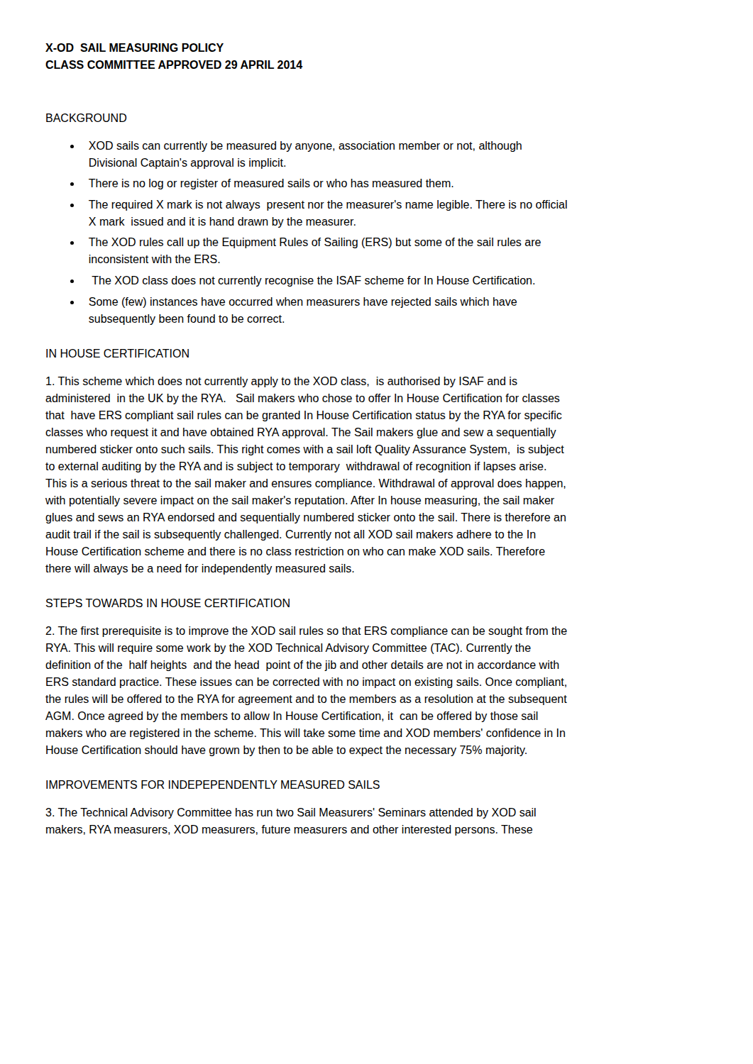X-OD SAIL MEASURING POLICY CLASS COMMITTEE APPROVED 29 APRIL 2014
BACKGROUND
XOD sails can currently be measured by anyone, association member or not, although Divisional Captain's approval is implicit.
There is no log or register of measured sails or who has measured them.
The required X mark is not always present nor the measurer's name legible. There is no official X mark issued and it is hand drawn by the measurer.
The XOD rules call up the Equipment Rules of Sailing (ERS) but some of the sail rules are inconsistent with the ERS.
The XOD class does not currently recognise the ISAF scheme for In House Certification.
Some (few) instances have occurred when measurers have rejected sails which have subsequently been found to be correct.
IN HOUSE CERTIFICATION
1. This scheme which does not currently apply to the XOD class, is authorised by ISAF and is administered in the UK by the RYA. Sail makers who chose to offer In House Certification for classes that have ERS compliant sail rules can be granted In House Certification status by the RYA for specific classes who request it and have obtained RYA approval. The Sail makers glue and sew a sequentially numbered sticker onto such sails. This right comes with a sail loft Quality Assurance System, is subject to external auditing by the RYA and is subject to temporary withdrawal of recognition if lapses arise. This is a serious threat to the sail maker and ensures compliance. Withdrawal of approval does happen, with potentially severe impact on the sail maker's reputation. After In house measuring, the sail maker glues and sews an RYA endorsed and sequentially numbered sticker onto the sail. There is therefore an audit trail if the sail is subsequently challenged. Currently not all XOD sail makers adhere to the In House Certification scheme and there is no class restriction on who can make XOD sails. Therefore there will always be a need for independently measured sails.
STEPS TOWARDS IN HOUSE CERTIFICATION
2. The first prerequisite is to improve the XOD sail rules so that ERS compliance can be sought from the RYA. This will require some work by the XOD Technical Advisory Committee (TAC). Currently the definition of the half heights and the head point of the jib and other details are not in accordance with ERS standard practice. These issues can be corrected with no impact on existing sails. Once compliant, the rules will be offered to the RYA for agreement and to the members as a resolution at the subsequent AGM. Once agreed by the members to allow In House Certification, it can be offered by those sail makers who are registered in the scheme. This will take some time and XOD members' confidence in In House Certification should have grown by then to be able to expect the necessary 75% majority.
IMPROVEMENTS FOR INDEPEPENDENTLY MEASURED SAILS
3. The Technical Advisory Committee has run two Sail Measurers' Seminars attended by XOD sail makers, RYA measurers, XOD measurers, future measurers and other interested persons. These